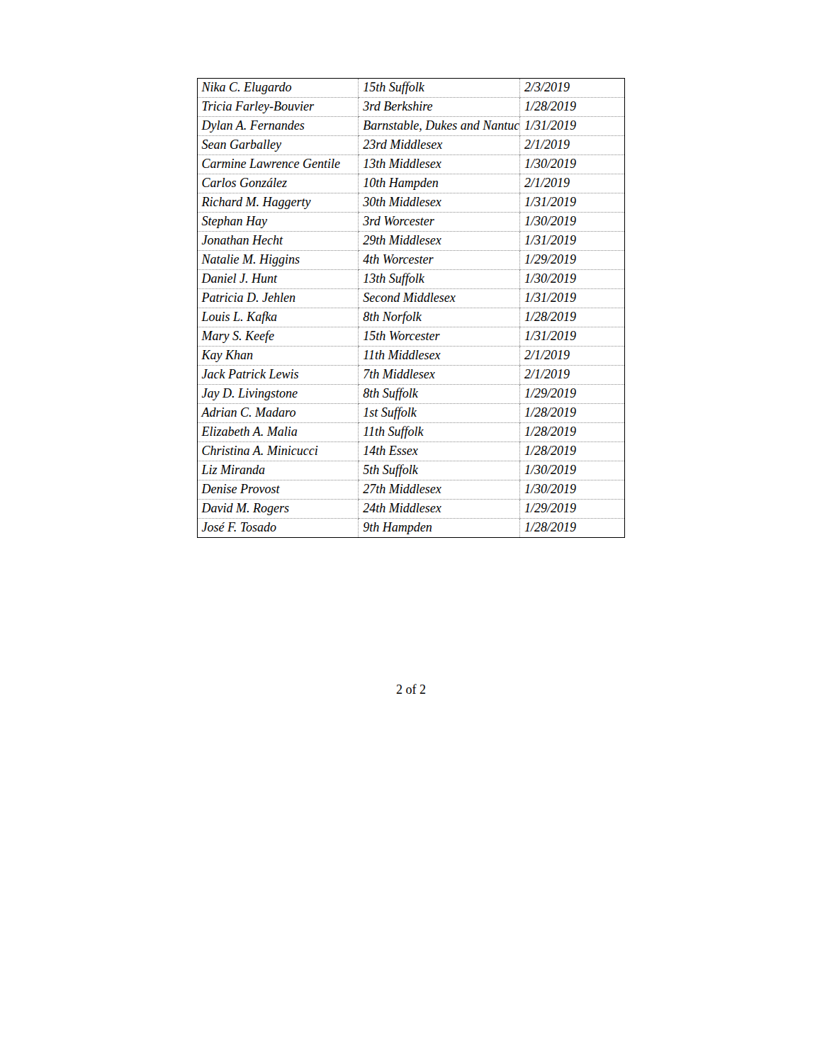| Nika C. Elugardo | 15th Suffolk | 2/3/2019 |
| Tricia Farley-Bouvier | 3rd Berkshire | 1/28/2019 |
| Dylan A. Fernandes | Barnstable, Dukes and Nantucket | 1/31/2019 |
| Sean Garballey | 23rd Middlesex | 2/1/2019 |
| Carmine Lawrence Gentile | 13th Middlesex | 1/30/2019 |
| Carlos González | 10th Hampden | 2/1/2019 |
| Richard M. Haggerty | 30th Middlesex | 1/31/2019 |
| Stephan Hay | 3rd Worcester | 1/30/2019 |
| Jonathan Hecht | 29th Middlesex | 1/31/2019 |
| Natalie M. Higgins | 4th Worcester | 1/29/2019 |
| Daniel J. Hunt | 13th Suffolk | 1/30/2019 |
| Patricia D. Jehlen | Second Middlesex | 1/31/2019 |
| Louis L. Kafka | 8th Norfolk | 1/28/2019 |
| Mary S. Keefe | 15th Worcester | 1/31/2019 |
| Kay Khan | 11th Middlesex | 2/1/2019 |
| Jack Patrick Lewis | 7th Middlesex | 2/1/2019 |
| Jay D. Livingstone | 8th Suffolk | 1/29/2019 |
| Adrian C. Madaro | 1st Suffolk | 1/28/2019 |
| Elizabeth A. Malia | 11th Suffolk | 1/28/2019 |
| Christina A. Minicucci | 14th Essex | 1/28/2019 |
| Liz Miranda | 5th Suffolk | 1/30/2019 |
| Denise Provost | 27th Middlesex | 1/30/2019 |
| David M. Rogers | 24th Middlesex | 1/29/2019 |
| José F. Tosado | 9th Hampden | 1/28/2019 |
2 of 2